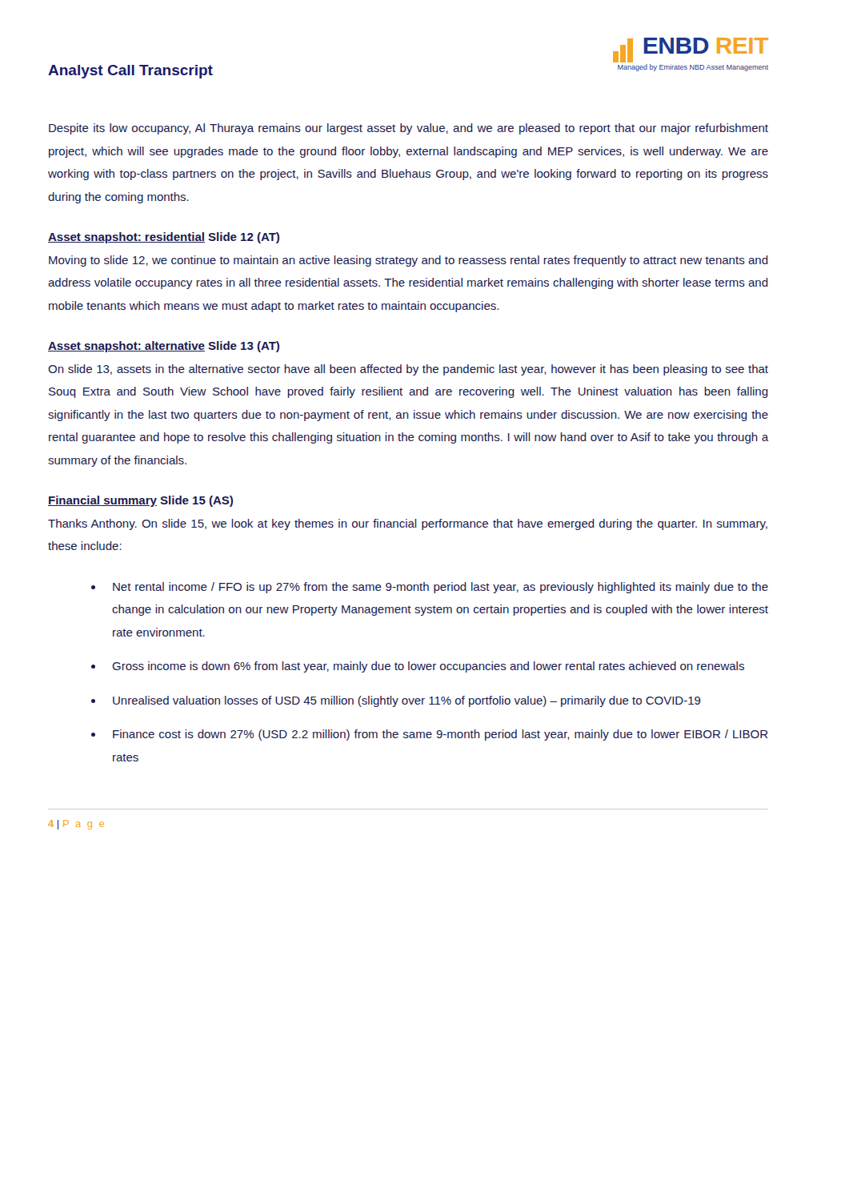Analyst Call Transcript
ENBD REIT
Managed by Emirates NBD Asset Management
Despite its low occupancy, Al Thuraya remains our largest asset by value, and we are pleased to report that our major refurbishment project, which will see upgrades made to the ground floor lobby, external landscaping and MEP services, is well underway. We are working with top-class partners on the project, in Savills and Bluehaus Group, and we're looking forward to reporting on its progress during the coming months.
Asset snapshot: residential Slide 12 (AT)
Moving to slide 12, we continue to maintain an active leasing strategy and to reassess rental rates frequently to attract new tenants and address volatile occupancy rates in all three residential assets. The residential market remains challenging with shorter lease terms and mobile tenants which means we must adapt to market rates to maintain occupancies.
Asset snapshot: alternative Slide 13 (AT)
On slide 13, assets in the alternative sector have all been affected by the pandemic last year, however it has been pleasing to see that Souq Extra and South View School have proved fairly resilient and are recovering well. The Uninest valuation has been falling significantly in the last two quarters due to non-payment of rent, an issue which remains under discussion. We are now exercising the rental guarantee and hope to resolve this challenging situation in the coming months. I will now hand over to Asif to take you through a summary of the financials.
Financial summary Slide 15 (AS)
Thanks Anthony. On slide 15, we look at key themes in our financial performance that have emerged during the quarter. In summary, these include:
Net rental income / FFO is up 27% from the same 9-month period last year, as previously highlighted its mainly due to the change in calculation on our new Property Management system on certain properties and is coupled with the lower interest rate environment.
Gross income is down 6% from last year, mainly due to lower occupancies and lower rental rates achieved on renewals
Unrealised valuation losses of USD 45 million (slightly over 11% of portfolio value) – primarily due to COVID-19
Finance cost is down 27% (USD 2.2 million) from the same 9-month period last year, mainly due to lower EIBOR / LIBOR rates
4 | P a g e